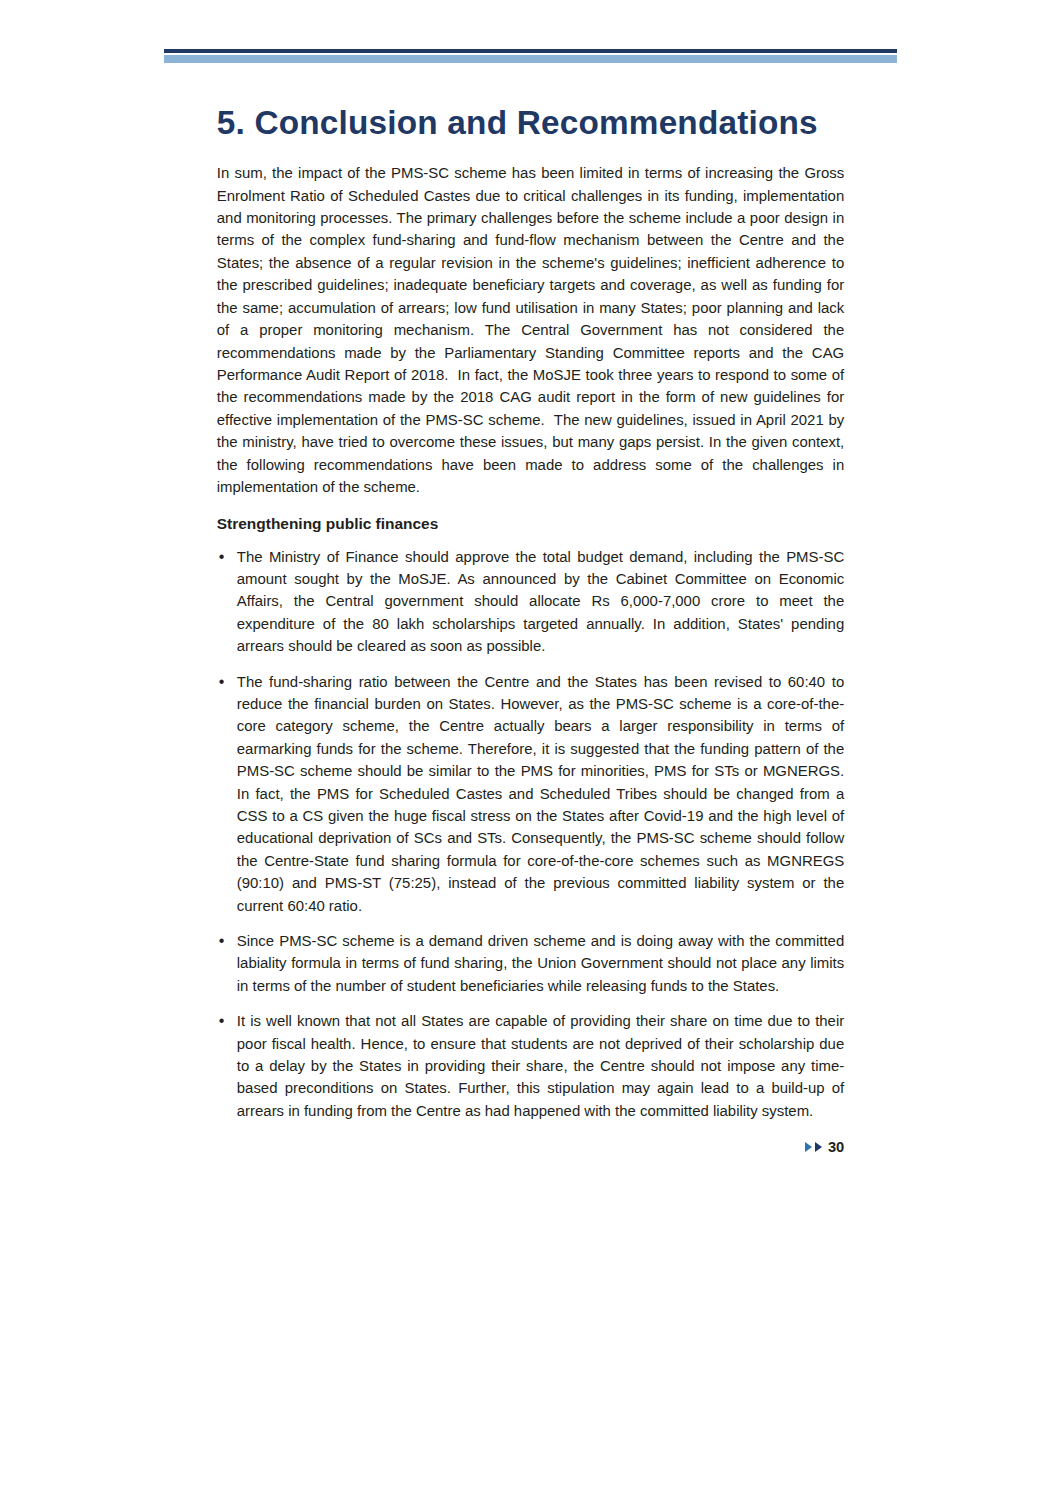5. Conclusion and Recommendations
In sum, the impact of the PMS-SC scheme has been limited in terms of increasing the Gross Enrolment Ratio of Scheduled Castes due to critical challenges in its funding, implementation and monitoring processes. The primary challenges before the scheme include a poor design in terms of the complex fund-sharing and fund-flow mechanism between the Centre and the States; the absence of a regular revision in the scheme's guidelines; inefficient adherence to the prescribed guidelines; inadequate beneficiary targets and coverage, as well as funding for the same; accumulation of arrears; low fund utilisation in many States; poor planning and lack of a proper monitoring mechanism. The Central Government has not considered the recommendations made by the Parliamentary Standing Committee reports and the CAG Performance Audit Report of 2018. In fact, the MoSJE took three years to respond to some of the recommendations made by the 2018 CAG audit report in the form of new guidelines for effective implementation of the PMS-SC scheme. The new guidelines, issued in April 2021 by the ministry, have tried to overcome these issues, but many gaps persist. In the given context, the following recommendations have been made to address some of the challenges in implementation of the scheme.
Strengthening public finances
The Ministry of Finance should approve the total budget demand, including the PMS-SC amount sought by the MoSJE. As announced by the Cabinet Committee on Economic Affairs, the Central government should allocate Rs 6,000-7,000 crore to meet the expenditure of the 80 lakh scholarships targeted annually. In addition, States' pending arrears should be cleared as soon as possible.
The fund-sharing ratio between the Centre and the States has been revised to 60:40 to reduce the financial burden on States. However, as the PMS-SC scheme is a core-of-the-core category scheme, the Centre actually bears a larger responsibility in terms of earmarking funds for the scheme. Therefore, it is suggested that the funding pattern of the PMS-SC scheme should be similar to the PMS for minorities, PMS for STs or MGNERGS. In fact, the PMS for Scheduled Castes and Scheduled Tribes should be changed from a CSS to a CS given the huge fiscal stress on the States after Covid-19 and the high level of educational deprivation of SCs and STs. Consequently, the PMS-SC scheme should follow the Centre-State fund sharing formula for core-of-the-core schemes such as MGNREGS (90:10) and PMS-ST (75:25), instead of the previous committed liability system or the current 60:40 ratio.
Since PMS-SC scheme is a demand driven scheme and is doing away with the committed labiality formula in terms of fund sharing, the Union Government should not place any limits in terms of the number of student beneficiaries while releasing funds to the States.
It is well known that not all States are capable of providing their share on time due to their poor fiscal health. Hence, to ensure that students are not deprived of their scholarship due to a delay by the States in providing their share, the Centre should not impose any time-based preconditions on States. Further, this stipulation may again lead to a build-up of arrears in funding from the Centre as had happened with the committed liability system.
30